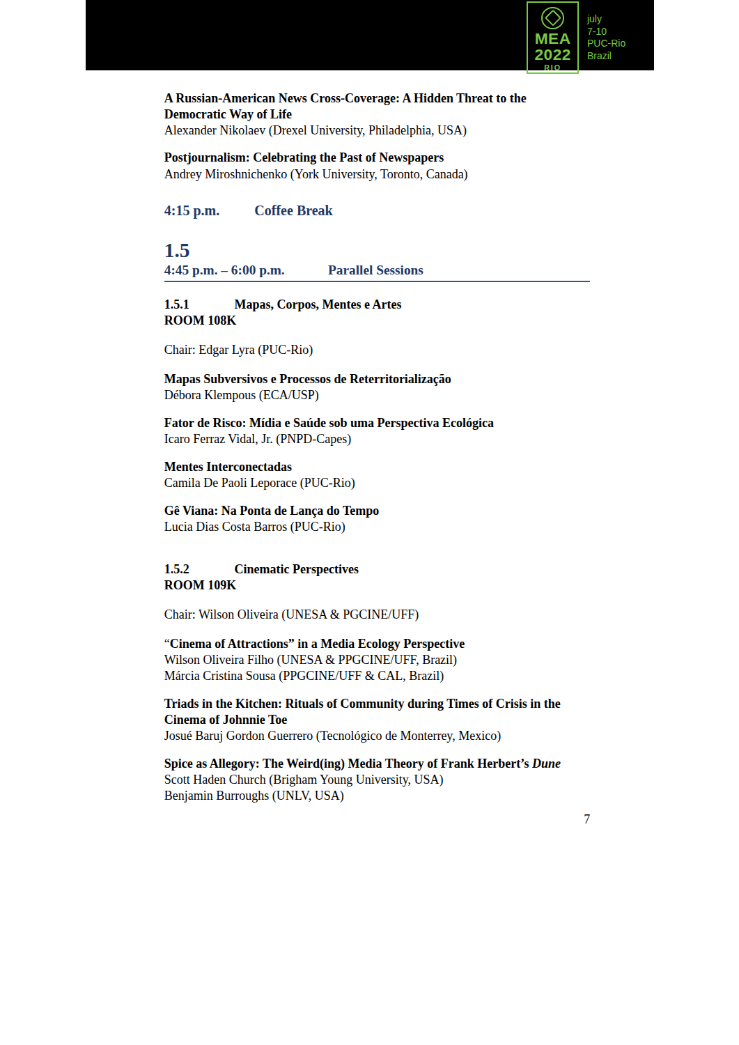MEA
2022
RIO
july
7-10
PUC-Rio
Brazil
A Russian-American News Cross-Coverage: A Hidden Threat to the Democratic Way of Life
Alexander Nikolaev (Drexel University, Philadelphia, USA)
Postjournalism: Celebrating the Past of Newspapers
Andrey Miroshnichenko (York University, Toronto, Canada)
4:15 p.m. Coffee Break
1.5
4:45 p.m. – 6:00 p.m. Parallel Sessions
1.5.1 Mapas, Corpos, Mentes e Artes
ROOM 108K
Chair: Edgar Lyra (PUC-Rio)
Mapas Subversivos e Processos de Reterritorialização
Débora Klempous (ECA/USP)
Fator de Risco: Mídia e Saúde sob uma Perspectiva Ecológica
Icaro Ferraz Vidal, Jr. (PNPD-Capes)
Mentes Interconectadas
Camila De Paoli Leporace (PUC-Rio)
Gê Viana: Na Ponta de Lança do Tempo
Lucia Dias Costa Barros (PUC-Rio)
1.5.2 Cinematic Perspectives
ROOM 109K
Chair: Wilson Oliveira (UNESA & PGCINE/UFF)
“Cinema of Attractions” in a Media Ecology Perspective
Wilson Oliveira Filho (UNESA & PPGCINE/UFF, Brazil)
Márcia Cristina Sousa (PPGCINE/UFF & CAL, Brazil)
Triads in the Kitchen: Rituals of Community during Times of Crisis in the Cinema of Johnnie Toe
Josué Baruj Gordon Guerrero (Tecnológico de Monterrey, Mexico)
Spice as Allegory: The Weird(ing) Media Theory of Frank Herbert’s Dune
Scott Haden Church (Brigham Young University, USA)
Benjamin Burroughs (UNLV, USA)
7